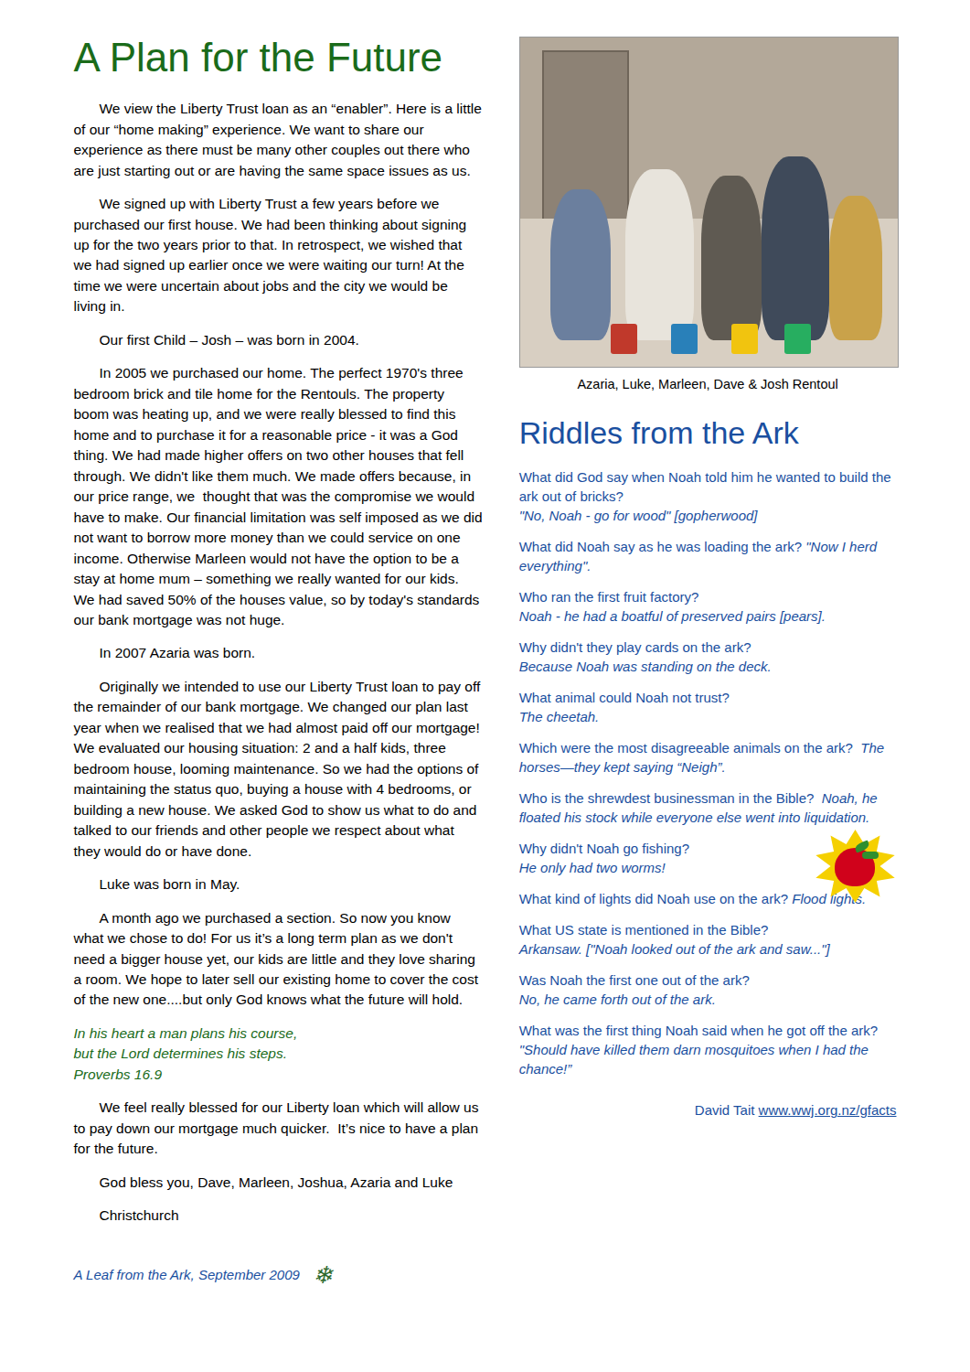A Plan for the Future
We view the Liberty Trust loan as an “enabler”. Here is a little of our “home making” experience. We want to share our experience as there must be many other couples out there who are just starting out or are having the same space issues as us.
We signed up with Liberty Trust a few years before we purchased our first house. We had been thinking about signing up for the two years prior to that. In retrospect, we wished that we had signed up earlier once we were waiting our turn! At the time we were uncertain about jobs and the city we would be living in.
Our first Child – Josh – was born in 2004.
In 2005 we purchased our home. The perfect 1970's three bedroom brick and tile home for the Rentouls. The property boom was heating up, and we were really blessed to find this home and to purchase it for a reasonable price - it was a God thing. We had made higher offers on two other houses that fell through. We didn't like them much. We made offers because, in our price range, we thought that was the compromise we would have to make. Our financial limitation was self imposed as we did not want to borrow more money than we could service on one income. Otherwise Marleen would not have the option to be a stay at home mum – something we really wanted for our kids. We had saved 50% of the houses value, so by today's standards our bank mortgage was not huge.
In 2007 Azaria was born.
Originally we intended to use our Liberty Trust loan to pay off the remainder of our bank mortgage. We changed our plan last year when we realised that we had almost paid off our mortgage! We evaluated our housing situation: 2 and a half kids, three bedroom house, looming maintenance. So we had the options of maintaining the status quo, buying a house with 4 bedrooms, or building a new house. We asked God to show us what to do and talked to our friends and other people we respect about what they would do or have done.
Luke was born in May.
A month ago we purchased a section. So now you know what we chose to do! For us it’s a long term plan as we don't need a bigger house yet, our kids are little and they love sharing a room. We hope to later sell our existing home to cover the cost of the new one....but only God knows what the future will hold.
In his heart a man plans his course,
but the Lord determines his steps.
Proverbs 16.9
We feel really blessed for our Liberty loan which will allow us to pay down our mortgage much quicker. It’s nice to have a plan for the future.
God bless you, Dave, Marleen, Joshua, Azaria and Luke
Christchurch
A Leaf from the Ark, September 2009 ❄
Azaria, Luke, Marleen, Dave & Josh Rentoul
Riddles from the Ark
What did God say when Noah told him he wanted to build the ark out of bricks?
"No, Noah - go for wood" [gopherwood]
What did Noah say as he was loading the ark? "Now I herd everything".
Who ran the first fruit factory?
Noah - he had a boatful of preserved pairs [pears].
Why didn't they play cards on the ark?
Because Noah was standing on the deck.
What animal could Noah not trust?
The cheetah.
Which were the most disagreeable animals on the ark? The horses—they kept saying “Neigh”.
Who is the shrewdest businessman in the Bible? Noah, he floated his stock while everyone else went into liquidation.
Why didn't Noah go fishing?
He only had two worms!
What kind of lights did Noah use on the ark? Flood lights.
What US state is mentioned in the Bible?
Arkansaw. ["Noah looked out of the ark and saw..."]
Was Noah the first one out of the ark?
No, he came forth out of the ark.
What was the first thing Noah said when he got off the ark?
"Should have killed them darn mosquitoes when I had the chance!”
David Tait www.wwj.org.nz/gfacts